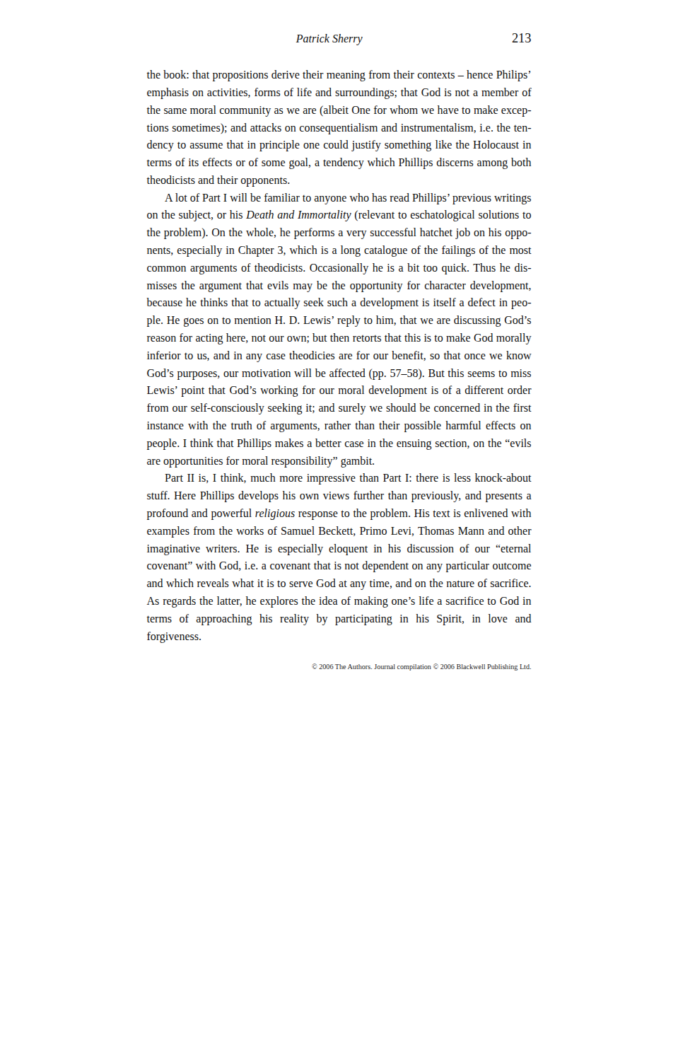Patrick Sherry 213
the book: that propositions derive their meaning from their contexts – hence Philips’ emphasis on activities, forms of life and surroundings; that God is not a member of the same moral community as we are (albeit One for whom we have to make exceptions sometimes); and attacks on consequentialism and instrumentalism, i.e. the tendency to assume that in principle one could justify something like the Holocaust in terms of its effects or of some goal, a tendency which Phillips discerns among both theodicists and their opponents.
A lot of Part I will be familiar to anyone who has read Phillips’ previous writings on the subject, or his Death and Immortality (relevant to eschatological solutions to the problem). On the whole, he performs a very successful hatchet job on his opponents, especially in Chapter 3, which is a long catalogue of the failings of the most common arguments of theodicists. Occasionally he is a bit too quick. Thus he dismisses the argument that evils may be the opportunity for character development, because he thinks that to actually seek such a development is itself a defect in people. He goes on to mention H. D. Lewis’ reply to him, that we are discussing God’s reason for acting here, not our own; but then retorts that this is to make God morally inferior to us, and in any case theodicies are for our benefit, so that once we know God’s purposes, our motivation will be affected (pp. 57–58). But this seems to miss Lewis’ point that God’s working for our moral development is of a different order from our self-consciously seeking it; and surely we should be concerned in the first instance with the truth of arguments, rather than their possible harmful effects on people. I think that Phillips makes a better case in the ensuing section, on the “evils are opportunities for moral responsibility” gambit.
Part II is, I think, much more impressive than Part I: there is less knock-about stuff. Here Phillips develops his own views further than previously, and presents a profound and powerful religious response to the problem. His text is enlivened with examples from the works of Samuel Beckett, Primo Levi, Thomas Mann and other imaginative writers. He is especially eloquent in his discussion of our “eternal covenant” with God, i.e. a covenant that is not dependent on any particular outcome and which reveals what it is to serve God at any time, and on the nature of sacrifice. As regards the latter, he explores the idea of making one’s life a sacrifice to God in terms of approaching his reality by participating in his Spirit, in love and forgiveness.
© 2006 The Authors. Journal compilation © 2006 Blackwell Publishing Ltd.